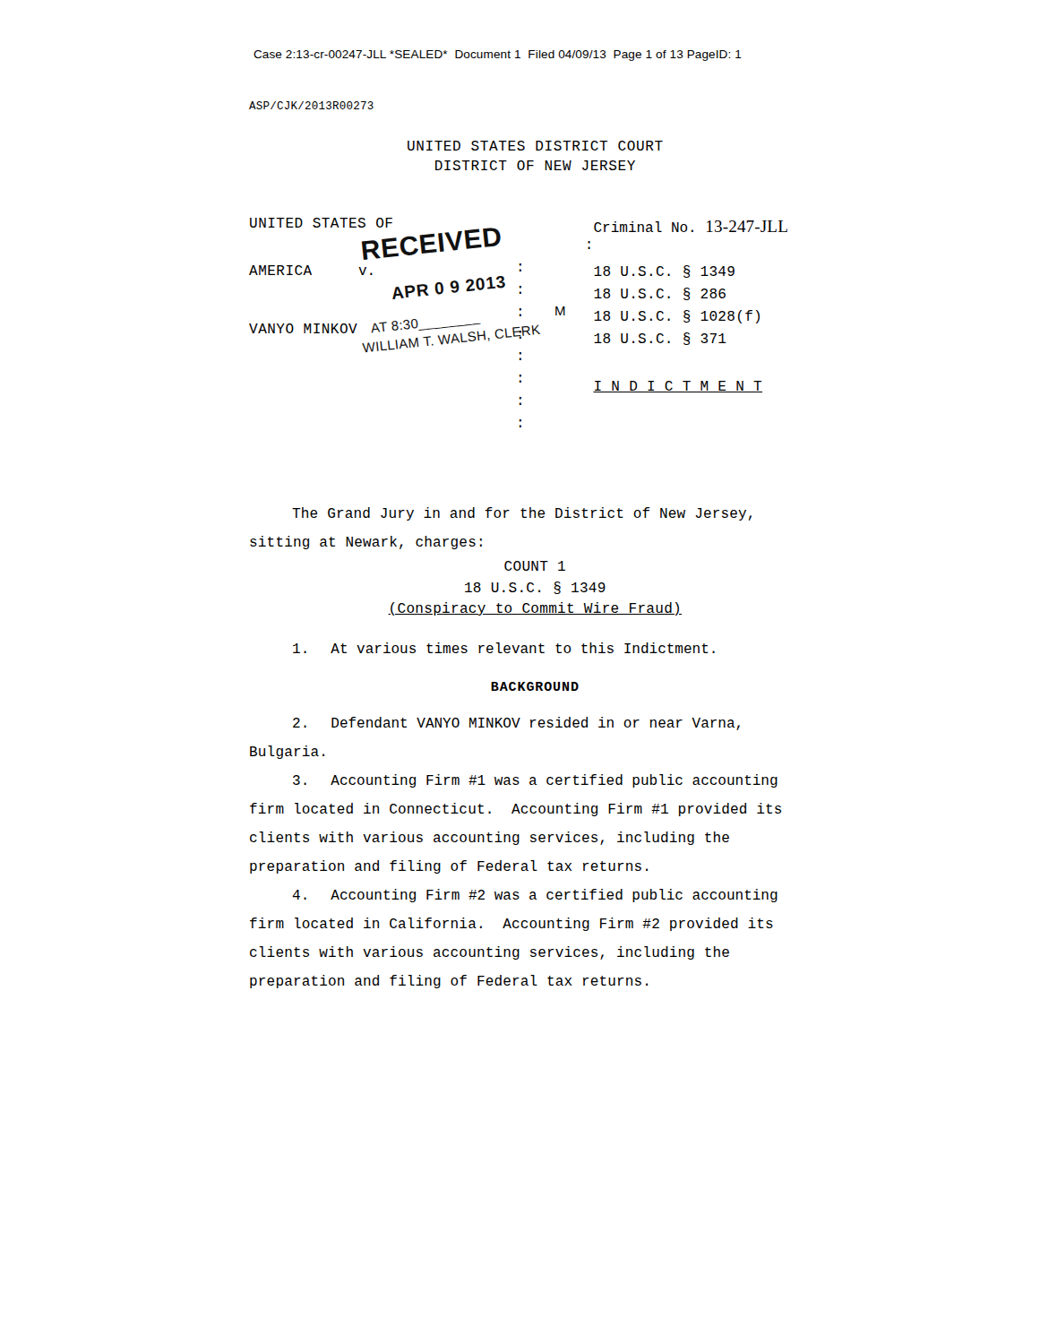Case 2:13-cr-00247-JLL *SEALED* Document 1 Filed 04/09/13 Page 1 of 13 PageID: 1
ASP/CJK/2013R00273
UNITED STATES DISTRICT COURT
DISTRICT OF NEW JERSEY
| UNITED STATES OF AMERICA RECEIVED APR 0 9 2013 AT 8:30________ WILLIAM T. WALSH, CLERK M v. VANYO MINKOV | : : : : : : : : : | Criminal No. 13-247-JLL 18 U.S.C. § 1349 18 U.S.C. § 286 18 U.S.C. § 1028(f) 18 U.S.C. § 371 I N D I C T M E N T |
The Grand Jury in and for the District of New Jersey, sitting at Newark, charges:
COUNT 1
18 U.S.C. § 1349
(Conspiracy to Commit Wire Fraud)
1.
At various times relevant to this Indictment.
BACKGROUND
2.
Defendant VANYO MINKOV resided in or near Varna,
Bulgaria.
3.
Accounting Firm #1 was a certified public accounting
firm located in Connecticut. Accounting Firm #1 provided its clients with various accounting services, including the preparation and filing of Federal tax returns.
4.
Accounting Firm #2 was a certified public accounting
firm located in California. Accounting Firm #2 provided its clients with various accounting services, including the preparation and filing of Federal tax returns.